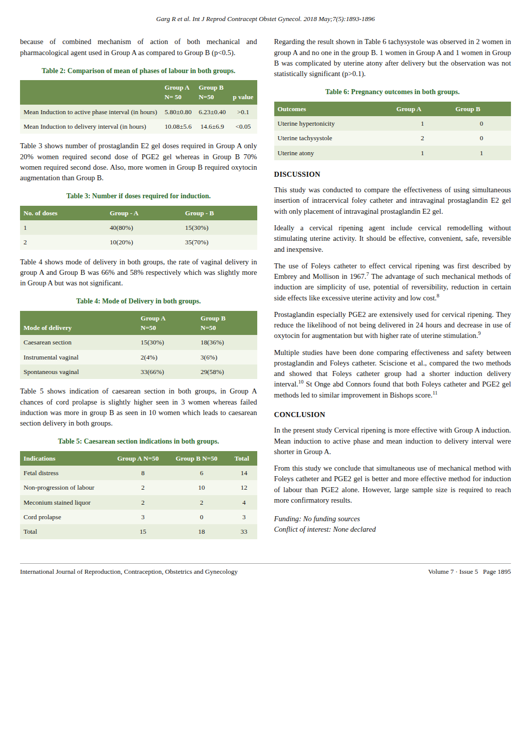Garg R et al. Int J Reprod Contracept Obstet Gynecol. 2018 May;7(5):1893-1896
because of combined mechanism of action of both mechanical and pharmacological agent used in Group A as compared to Group B (p<0.5).
Table 2: Comparison of mean of phases of labour in both groups.
| | Group A N= 50 | Group B N=50 | p value |
| --- | --- | --- | --- |
| Mean Induction to active phase interval (in hours) | 5.80±0.80 | 6.23±0.40 | >0.1 |
| Mean Induction to delivery interval (in hours) | 10.08±5.6 | 14.6±6.9 | <0.05 |
Table 3 shows number of prostaglandin E2 gel doses required in Group A only 20% women required second dose of PGE2 gel whereas in Group B 70% women required second dose. Also, more women in Group B required oxytocin augmentation than Group B.
Table 3: Number if doses required for induction.
| No. of doses | Group - A | Group - B |
| --- | --- | --- |
| 1 | 40(80%) | 15(30%) |
| 2 | 10(20%) | 35(70%) |
Table 4 shows mode of delivery in both groups, the rate of vaginal delivery in group A and Group B was 66% and 58% respectively which was slightly more in Group A but was not significant.
Table 4: Mode of Delivery in both groups.
| Mode of delivery | Group A N=50 | Group B N=50 |
| --- | --- | --- |
| Caesarean section | 15(30%) | 18(36%) |
| Instrumental vaginal | 2(4%) | 3(6%) |
| Spontaneous vaginal | 33(66%) | 29(58%) |
Table 5 shows indication of caesarean section in both groups, in Group A chances of cord prolapse is slightly higher seen in 3 women whereas failed induction was more in group B as seen in 10 women which leads to caesarean section delivery in both groups.
Table 5: Caesarean section indications in both groups.
| Indications | Group A N=50 | Group B N=50 | Total |
| --- | --- | --- | --- |
| Fetal distress | 8 | 6 | 14 |
| Non-progression of labour | 2 | 10 | 12 |
| Meconium stained liquor | 2 | 2 | 4 |
| Cord prolapse | 3 | 0 | 3 |
| Total | 15 | 18 | 33 |
Regarding the result shown in Table 6 tachysystole was observed in 2 women in group A and no one in the group B. 1 women in Group A and 1 women in Group B was complicated by uterine atony after delivery but the observation was not statistically significant (p>0.1).
Table 6: Pregnancy outcomes in both groups.
| Outcomes | Group A | Group B |
| --- | --- | --- |
| Uterine hypertonicity | 1 | 0 |
| Uterine tachysystole | 2 | 0 |
| Uterine atony | 1 | 1 |
Discussion
This study was conducted to compare the effectiveness of using simultaneous insertion of intracervical foley catheter and intravaginal prostaglandin E2 gel with only placement of intravaginal prostaglandin E2 gel.
Ideally a cervical ripening agent include cervical remodelling without stimulating uterine activity. It should be effective, convenient, safe, reversible and inexpensive.
The use of Foleys catheter to effect cervical ripening was first described by Embrey and Mollison in 1967.7 The advantage of such mechanical methods of induction are simplicity of use, potential of reversibility, reduction in certain side effects like excessive uterine activity and low cost.8
Prostaglandin especially PGE2 are extensively used for cervical ripening. They reduce the likelihood of not being delivered in 24 hours and decrease in use of oxytocin for augmentation but with higher rate of uterine stimulation.9
Multiple studies have been done comparing effectiveness and safety between prostaglandin and Foleys catheter. Sciscione et al., compared the two methods and showed that Foleys catheter group had a shorter induction delivery interval.10 St Onge abd Connors found that both Foleys catheter and PGE2 gel methods led to similar improvement in Bishops score.11
Conclusion
In the present study Cervical ripening is more effective with Group A induction. Mean induction to active phase and mean induction to delivery interval were shorter in Group A.
From this study we conclude that simultaneous use of mechanical method with Foleys catheter and PGE2 gel is better and more effective method for induction of labour than PGE2 alone. However, large sample size is required to reach more confirmatory results.
Funding: No funding sources
Conflict of interest: None declared
International Journal of Reproduction, Contraception, Obstetrics and Gynecology
Volume 7 · Issue 5 Page 1895